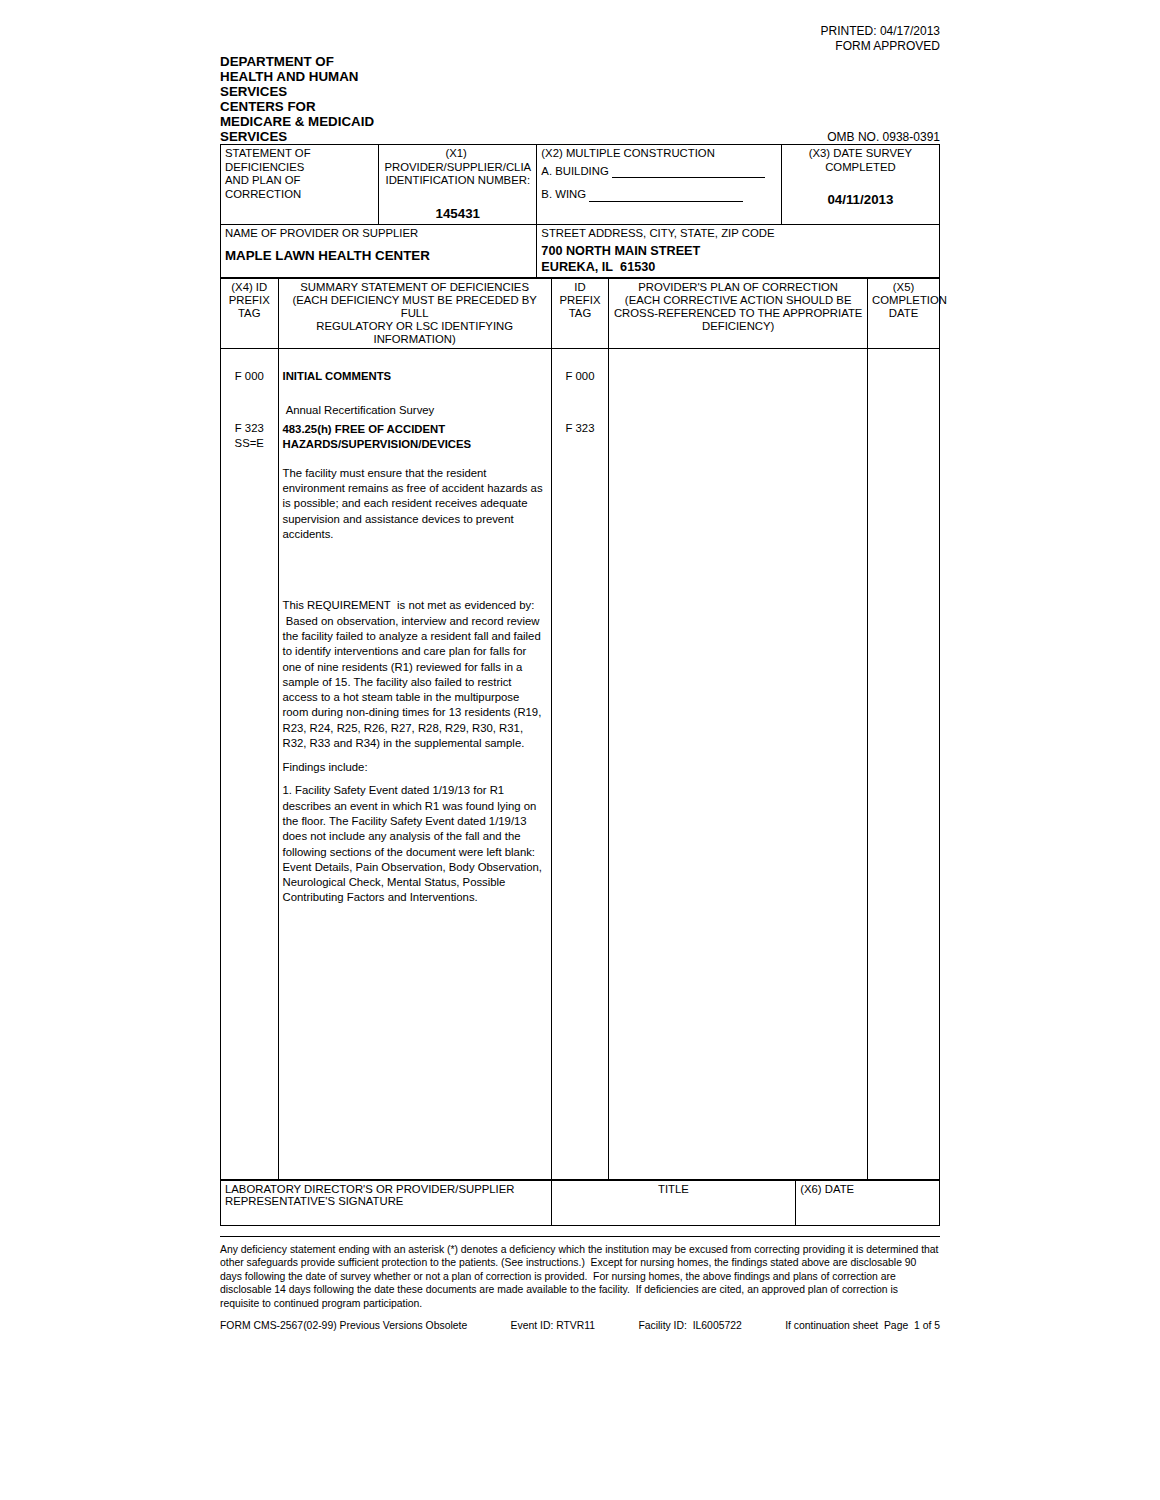PRINTED: 04/17/2013
FORM APPROVED
| DEPARTMENT OF HEALTH AND HUMAN SERVICES CENTERS FOR MEDICARE & MEDICAID SERVICES | | | OMB NO. 0938-0391 |
| STATEMENT OF DEFICIENCIES AND PLAN OF CORRECTION | (X1) PROVIDER/SUPPLIER/CLIA IDENTIFICATION NUMBER: 145431 | (X2) MULTIPLE CONSTRUCTION A. BUILDING B. WING | (X3) DATE SURVEY COMPLETED 04/11/2013 |
| NAME OF PROVIDER OR SUPPLIER MAPLE LAWN HEALTH CENTER | STREET ADDRESS, CITY, STATE, ZIP CODE 700 NORTH MAIN STREET EUREKA, IL 61530 |
| (X4) ID PREFIX TAG | SUMMARY STATEMENT OF DEFICIENCIES (EACH DEFICIENCY MUST BE PRECEDED BY FULL REGULATORY OR LSC IDENTIFYING INFORMATION) | ID PREFIX TAG | PROVIDER'S PLAN OF CORRECTION (EACH CORRECTIVE ACTION SHOULD BE CROSS-REFERENCED TO THE APPROPRIATE DEFICIENCY) | (X5) COMPLETION DATE |
| --- | --- | --- | --- | --- |
| F 000 F 323 SS=E | INITIAL COMMENTS Annual Recertification Survey 483.25(h) FREE OF ACCIDENT HAZARDS/SUPERVISION/DEVICES The facility must ensure that the resident environment remains as free of accident hazards as is possible; and each resident receives adequate supervision and assistance devices to prevent accidents. This REQUIREMENT is not met as evidenced by: Based on observation, interview and record review the facility failed to analyze a resident fall and failed to identify interventions and care plan for falls for one of nine residents (R1) reviewed for falls in a sample of 15. The facility also failed to restrict access to a hot steam table in the multipurpose room during non-dining times for 13 residents (R19, R23, R24, R25, R26, R27, R28, R29, R30, R31, R32, R33 and R34) in the supplemental sample. Findings include: 1. Facility Safety Event dated 1/19/13 for R1 describes an event in which R1 was found lying on the floor. The Facility Safety Event dated 1/19/13 does not include any analysis of the fall and the following sections of the document were left blank: Event Details, Pain Observation, Body Observation, Neurological Check, Mental Status, Possible Contributing Factors and Interventions. | F 000 F 323 | | |
| LABORATORY DIRECTOR'S OR PROVIDER/SUPPLIER REPRESENTATIVE'S SIGNATURE | TITLE | (X6) DATE |
Any deficiency statement ending with an asterisk (*) denotes a deficiency which the institution may be excused from correcting providing it is determined that other safeguards provide sufficient protection to the patients. (See instructions.) Except for nursing homes, the findings stated above are disclosable 90 days following the date of survey whether or not a plan of correction is provided. For nursing homes, the above findings and plans of correction are disclosable 14 days following the date these documents are made available to the facility. If deficiencies are cited, an approved plan of correction is requisite to continued program participation.
FORM CMS-2567(02-99) Previous Versions Obsolete
Event ID: RTVR11
Facility ID: IL6005722
If continuation sheet Page 1 of 5